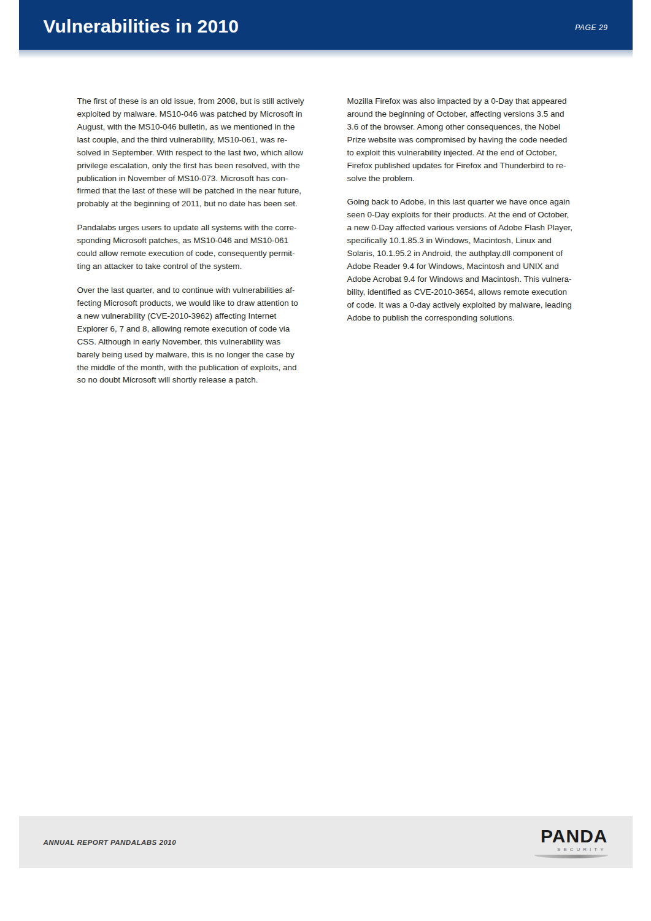Vulnerabilities in 2010
PAGE 29
The first of these is an old issue, from 2008, but is still actively exploited by malware. MS10-046 was patched by Microsoft in August, with the MS10-046 bulletin, as we mentioned in the last couple, and the third vulnerability, MS10-061, was resolved in September. With respect to the last two, which allow privilege escalation, only the first has been resolved, with the publication in November of MS10-073. Microsoft has confirmed that the last of these will be patched in the near future, probably at the beginning of 2011, but no date has been set.
Pandalabs urges users to update all systems with the corresponding Microsoft patches, as MS10-046 and MS10-061 could allow remote execution of code, consequently permitting an attacker to take control of the system.
Over the last quarter, and to continue with vulnerabilities affecting Microsoft products, we would like to draw attention to a new vulnerability (CVE-2010-3962) affecting Internet Explorer 6, 7 and 8, allowing remote execution of code via CSS. Although in early November, this vulnerability was barely being used by malware, this is no longer the case by the middle of the month, with the publication of exploits, and so no doubt Microsoft will shortly release a patch.
Mozilla Firefox was also impacted by a 0-Day that appeared around the beginning of October, affecting versions 3.5 and 3.6 of the browser. Among other consequences, the Nobel Prize website was compromised by having the code needed to exploit this vulnerability injected. At the end of October, Firefox published updates for Firefox and Thunderbird to resolve the problem.
Going back to Adobe, in this last quarter we have once again seen 0-Day exploits for their products. At the end of October, a new 0-Day affected various versions of Adobe Flash Player, specifically 10.1.85.3 in Windows, Macintosh, Linux and Solaris, 10.1.95.2 in Android, the authplay.dll component of Adobe Reader 9.4 for Windows, Macintosh and UNIX and Adobe Acrobat 9.4 for Windows and Macintosh. This vulnerability, identified as CVE-2010-3654, allows remote execution of code. It was a 0-day actively exploited by malware, leading Adobe to publish the corresponding solutions.
Annual Report PandaLabs 2010
PANDA Security